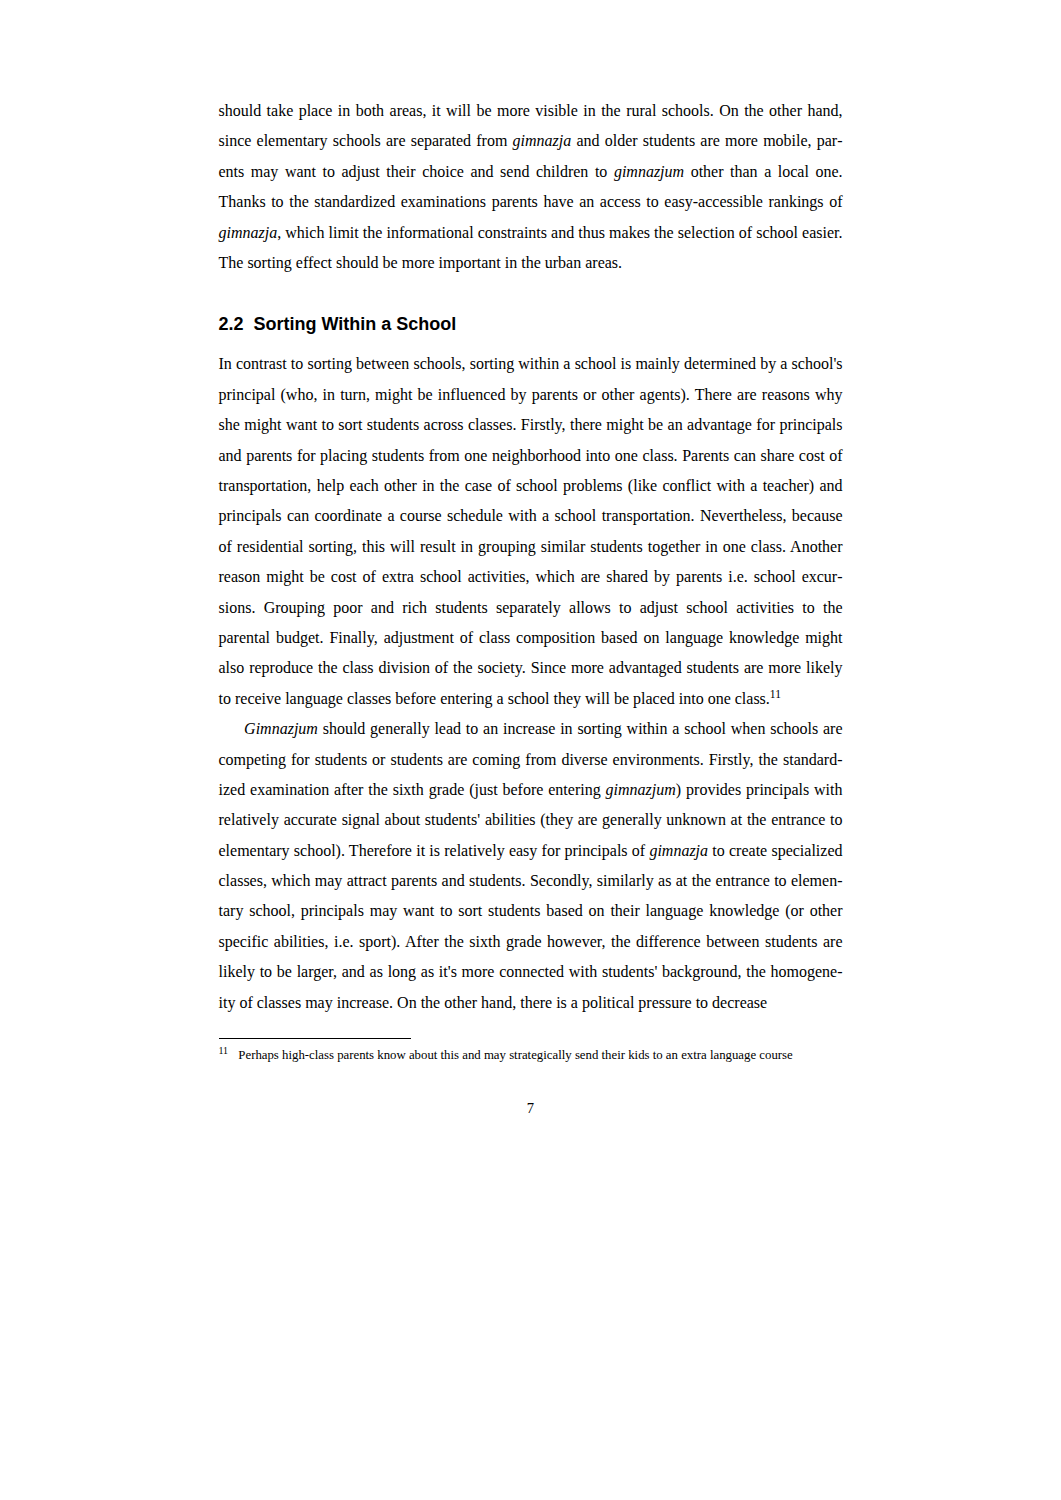should take place in both areas, it will be more visible in the rural schools. On the other hand, since elementary schools are separated from gimnazja and older students are more mobile, parents may want to adjust their choice and send children to gimnazjum other than a local one. Thanks to the standardized examinations parents have an access to easy-accessible rankings of gimnazja, which limit the informational constraints and thus makes the selection of school easier. The sorting effect should be more important in the urban areas.
2.2 Sorting Within a School
In contrast to sorting between schools, sorting within a school is mainly determined by a school's principal (who, in turn, might be influenced by parents or other agents). There are reasons why she might want to sort students across classes. Firstly, there might be an advantage for principals and parents for placing students from one neighborhood into one class. Parents can share cost of transportation, help each other in the case of school problems (like conflict with a teacher) and principals can coordinate a course schedule with a school transportation. Nevertheless, because of residential sorting, this will result in grouping similar students together in one class. Another reason might be cost of extra school activities, which are shared by parents i.e. school excursions. Grouping poor and rich students separately allows to adjust school activities to the parental budget. Finally, adjustment of class composition based on language knowledge might also reproduce the class division of the society. Since more advantaged students are more likely to receive language classes before entering a school they will be placed into one class.11
Gimnazjum should generally lead to an increase in sorting within a school when schools are competing for students or students are coming from diverse environments. Firstly, the standardized examination after the sixth grade (just before entering gimnazjum) provides principals with relatively accurate signal about students' abilities (they are generally unknown at the entrance to elementary school). Therefore it is relatively easy for principals of gimnazja to create specialized classes, which may attract parents and students. Secondly, similarly as at the entrance to elementary school, principals may want to sort students based on their language knowledge (or other specific abilities, i.e. sport). After the sixth grade however, the difference between students are likely to be larger, and as long as it's more connected with students' background, the homogeneity of classes may increase. On the other hand, there is a political pressure to decrease
11 Perhaps high-class parents know about this and may strategically send their kids to an extra language course
7